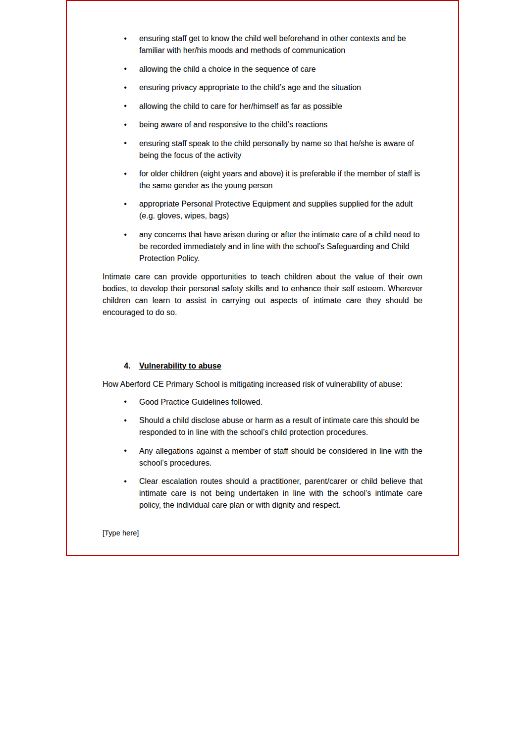ensuring staff get to know the child well beforehand in other contexts and be familiar with her/his moods and methods of communication
allowing the child a choice in the sequence of care
ensuring privacy appropriate to the child’s age and the situation
allowing the child to care for her/himself as far as possible
being aware of and responsive to the child’s reactions
ensuring staff speak to the child personally by name so that he/she is aware of being the focus of the activity
for older children (eight years and above) it is preferable if the member of staff is the same gender as the young person
appropriate Personal Protective Equipment and supplies supplied for the adult (e.g. gloves, wipes, bags)
any concerns that have arisen during or after the intimate care of a child need to be recorded immediately and in line with the school’s Safeguarding and Child Protection Policy.
Intimate care can provide opportunities to teach children about the value of their own bodies, to develop their personal safety skills and to enhance their self esteem. Wherever children can learn to assist in carrying out aspects of intimate care they should be encouraged to do so.
4. Vulnerability to abuse
How Aberford CE Primary School is mitigating increased risk of vulnerability of abuse:
Good Practice Guidelines followed.
Should a child disclose abuse or harm as a result of intimate care this should be responded to in line with the school’s child protection procedures.
Any allegations against a member of staff should be considered in line with the school’s procedures.
Clear escalation routes should a practitioner, parent/carer or child believe that intimate care is not being undertaken in line with the school’s intimate care policy, the individual care plan or with dignity and respect.
[Type here]